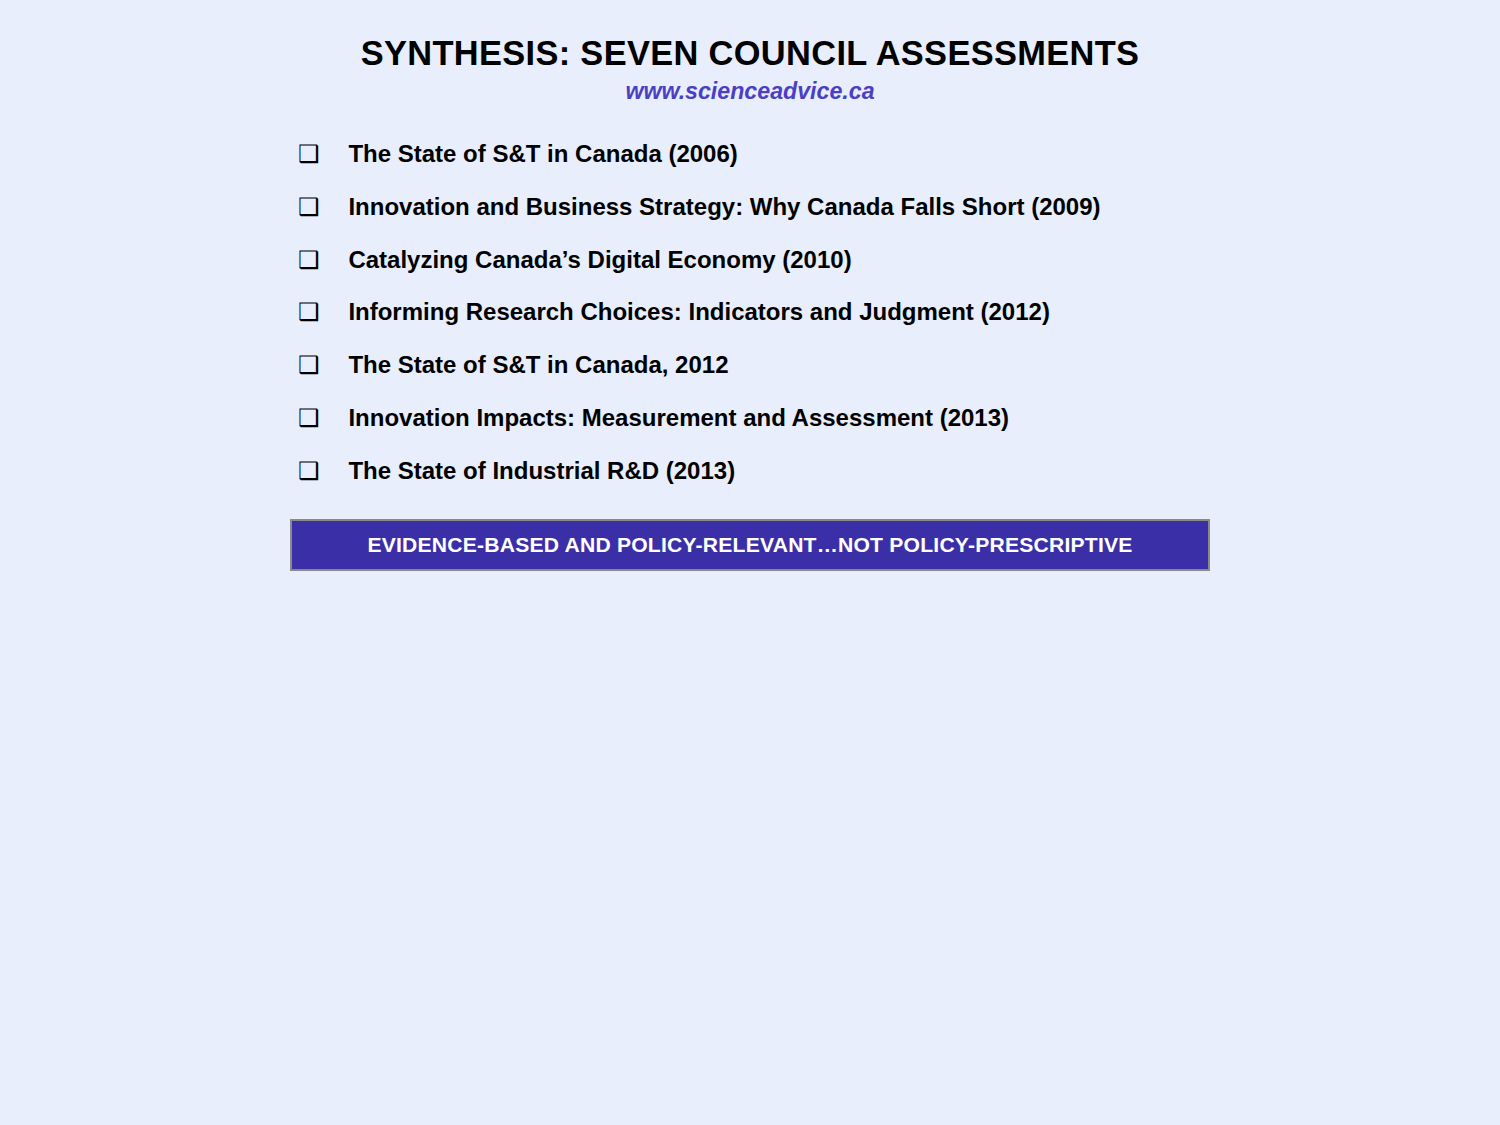SYNTHESIS: SEVEN COUNCIL ASSESSMENTS
www.scienceadvice.ca
The State of S&T in Canada (2006)
Innovation and Business Strategy: Why Canada Falls Short (2009)
Catalyzing Canada’s Digital Economy (2010)
Informing Research Choices: Indicators and Judgment (2012)
The State of S&T in Canada, 2012
Innovation Impacts: Measurement and Assessment (2013)
The State of Industrial R&D (2013)
EVIDENCE-BASED AND POLICY-RELEVANT…NOT POLICY-PRESCRIPTIVE